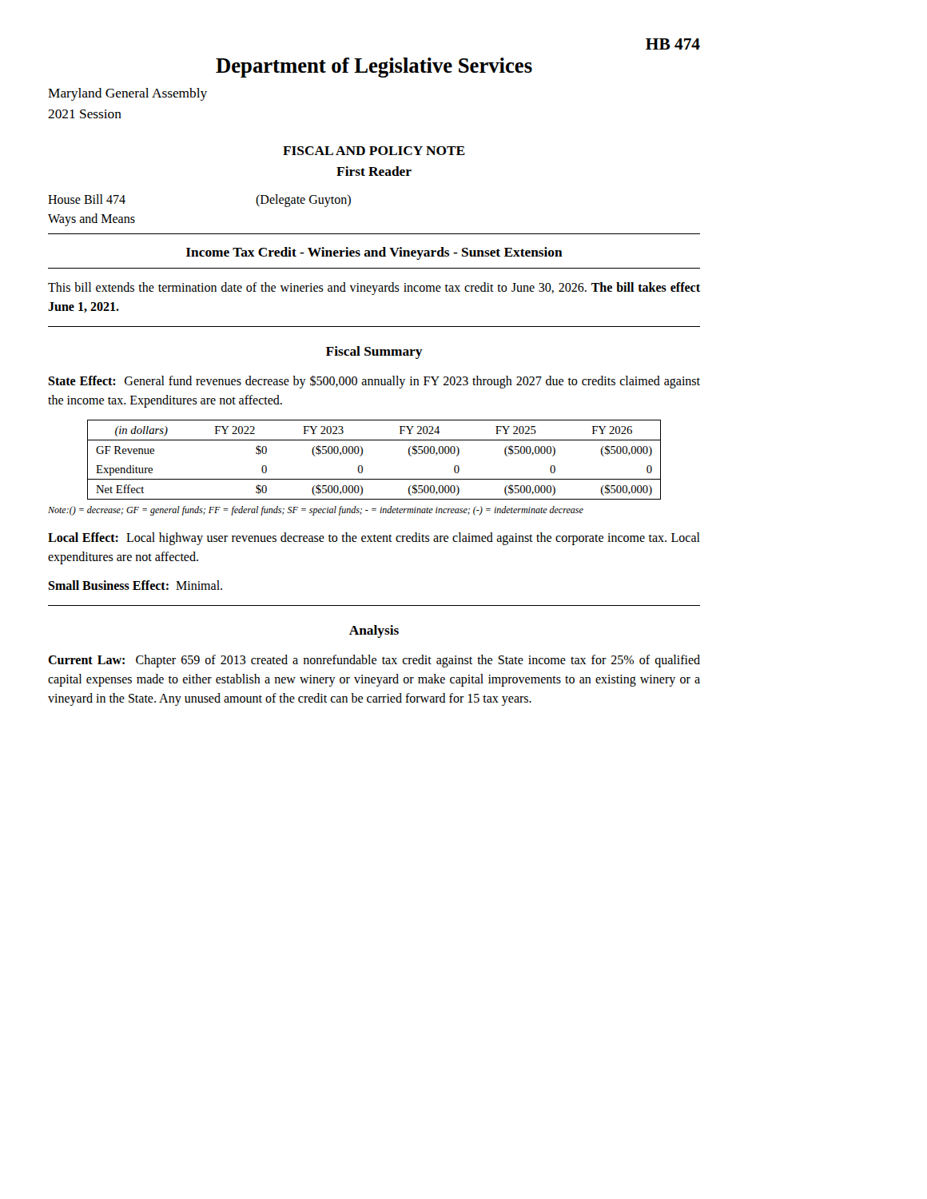HB 474
Department of Legislative Services
Maryland General Assembly
2021 Session
FISCAL AND POLICY NOTE
First Reader
House Bill 474
(Delegate Guyton)
Ways and Means
Income Tax Credit - Wineries and Vineyards - Sunset Extension
This bill extends the termination date of the wineries and vineyards income tax credit to June 30, 2026. The bill takes effect June 1, 2021.
Fiscal Summary
State Effect: General fund revenues decrease by $500,000 annually in FY 2023 through 2027 due to credits claimed against the income tax. Expenditures are not affected.
| (in dollars) | FY 2022 | FY 2023 | FY 2024 | FY 2025 | FY 2026 |
| --- | --- | --- | --- | --- | --- |
| GF Revenue | $0 | ($500,000) | ($500,000) | ($500,000) | ($500,000) |
| Expenditure | 0 | 0 | 0 | 0 | 0 |
| Net Effect | $0 | ($500,000) | ($500,000) | ($500,000) | ($500,000) |
Note:() = decrease; GF = general funds; FF = federal funds; SF = special funds; - = indeterminate increase; (-) = indeterminate decrease
Local Effect: Local highway user revenues decrease to the extent credits are claimed against the corporate income tax. Local expenditures are not affected.
Small Business Effect: Minimal.
Analysis
Current Law: Chapter 659 of 2013 created a nonrefundable tax credit against the State income tax for 25% of qualified capital expenses made to either establish a new winery or vineyard or make capital improvements to an existing winery or a vineyard in the State. Any unused amount of the credit can be carried forward for 15 tax years.